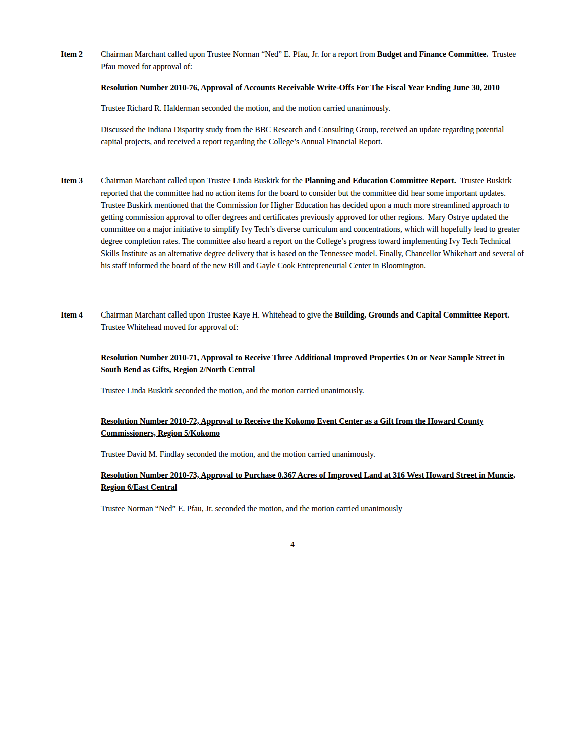Item 2
Chairman Marchant called upon Trustee Norman “Ned” E. Pfau, Jr. for a report from Budget and Finance Committee. Trustee Pfau moved for approval of:
Resolution Number 2010-76, Approval of Accounts Receivable Write-Offs For The Fiscal Year Ending June 30, 2010
Trustee Richard R. Halderman seconded the motion, and the motion carried unanimously.
Discussed the Indiana Disparity study from the BBC Research and Consulting Group, received an update regarding potential capital projects, and received a report regarding the College’s Annual Financial Report.
Item 3
Chairman Marchant called upon Trustee Linda Buskirk for the Planning and Education Committee Report. Trustee Buskirk reported that the committee had no action items for the board to consider but the committee did hear some important updates. Trustee Buskirk mentioned that the Commission for Higher Education has decided upon a much more streamlined approach to getting commission approval to offer degrees and certificates previously approved for other regions. Mary Ostrye updated the committee on a major initiative to simplify Ivy Tech’s diverse curriculum and concentrations, which will hopefully lead to greater degree completion rates. The committee also heard a report on the College’s progress toward implementing Ivy Tech Technical Skills Institute as an alternative degree delivery that is based on the Tennessee model. Finally, Chancellor Whikehart and several of his staff informed the board of the new Bill and Gayle Cook Entrepreneurial Center in Bloomington.
Item 4
Chairman Marchant called upon Trustee Kaye H. Whitehead to give the Building, Grounds and Capital Committee Report. Trustee Whitehead moved for approval of:
Resolution Number 2010-71, Approval to Receive Three Additional Improved Properties On or Near Sample Street in South Bend as Gifts, Region 2/North Central
Trustee Linda Buskirk seconded the motion, and the motion carried unanimously.
Resolution Number 2010-72, Approval to Receive the Kokomo Event Center as a Gift from the Howard County Commissioners, Region 5/Kokomo
Trustee David M. Findlay seconded the motion, and the motion carried unanimously.
Resolution Number 2010-73, Approval to Purchase 0.367 Acres of Improved Land at 316 West Howard Street in Muncie, Region 6/East Central
Trustee Norman “Ned” E. Pfau, Jr. seconded the motion, and the motion carried unanimously
4